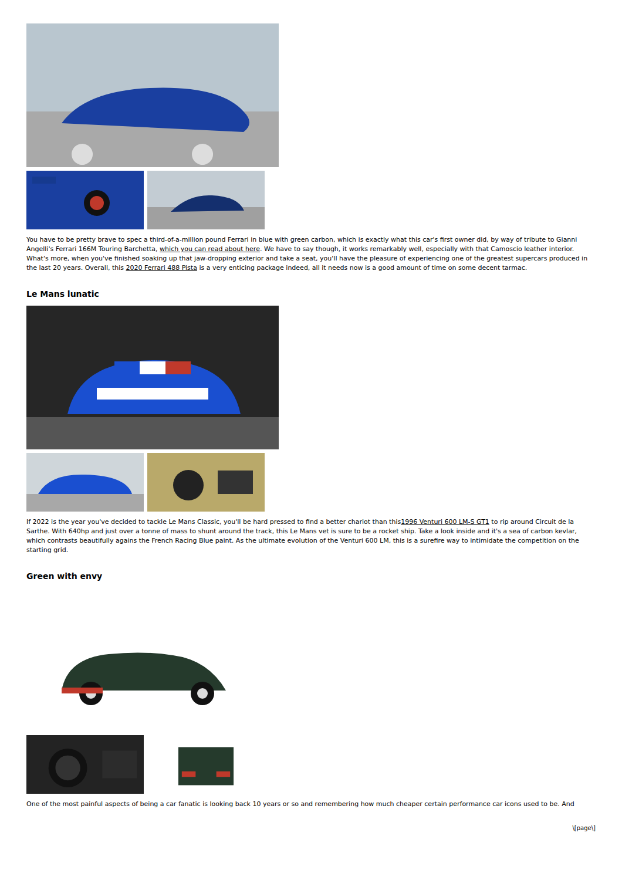You have to be pretty brave to spec a third-of-a-million pound Ferrari in blue with green carbon, which is exactly what this car's first owner did, by way of tribute to Gianni Angelli's Ferrari 166M Touring Barchetta, which you can read about here. We have to say though, it works remarkably well, especially with that Camoscio leather interior. What's more, when you've finished soaking up that jaw-dropping exterior and take a seat, you'll have the pleasure of experiencing one of the greatest supercars produced in the last 20 years. Overall, this 2020 Ferrari 488 Pista is a very enticing package indeed, all it needs now is a good amount of time on some decent tarmac.
Le Mans lunatic
If 2022 is the year you've decided to tackle Le Mans Classic, you'll be hard pressed to find a better chariot than this1996 Venturi 600 LM-S GT1 to rip around Circuit de la Sarthe. With 640hp and just over a tonne of mass to shunt around the track, this Le Mans vet is sure to be a rocket ship. Take a look inside and it's a sea of carbon kevlar, which contrasts beautifully agains the French Racing Blue paint. As the ultimate evolution of the Venturi 600 LM, this is a surefire way to intimidate the competition on the starting grid.
Green with envy
One of the most painful aspects of being a car fanatic is looking back 10 years or so and remembering how much cheaper certain performance car icons used to be. And
\[page\]